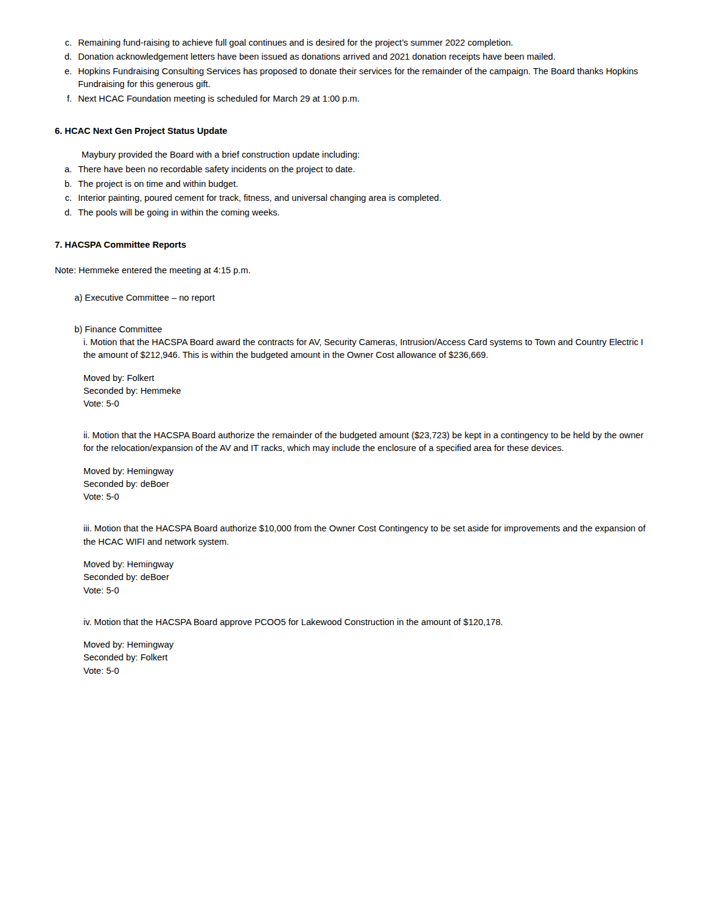Remaining fund-raising to achieve full goal continues and is desired for the project’s summer 2022 completion.
Donation acknowledgement letters have been issued as donations arrived and 2021 donation receipts have been mailed.
Hopkins Fundraising Consulting Services has proposed to donate their services for the remainder of the campaign. The Board thanks Hopkins Fundraising for this generous gift.
Next HCAC Foundation meeting is scheduled for March 29 at 1:00 p.m.
6. HCAC Next Gen Project Status Update
Maybury provided the Board with a brief construction update including:
There have been no recordable safety incidents on the project to date.
The project is on time and within budget.
Interior painting, poured cement for track, fitness, and universal changing area is completed.
The pools will be going in within the coming weeks.
7. HACSPA Committee Reports
Note: Hemmeke entered the meeting at 4:15 p.m.
a) Executive Committee – no report
b) Finance Committee
i. Motion that the HACSPA Board award the contracts for AV, Security Cameras, Intrusion/Access Card systems to Town and Country Electric I the amount of $212,946. This is within the budgeted amount in the Owner Cost allowance of $236,669.
Moved by: Folkert
Seconded by: Hemmeke
Vote: 5-0
ii. Motion that the HACSPA Board authorize the remainder of the budgeted amount ($23,723) be kept in a contingency to be held by the owner for the relocation/expansion of the AV and IT racks, which may include the enclosure of a specified area for these devices.
Moved by: Hemingway
Seconded by: deBoer
Vote: 5-0
iii. Motion that the HACSPA Board authorize $10,000 from the Owner Cost Contingency to be set aside for improvements and the expansion of the HCAC WIFI and network system.
Moved by: Hemingway
Seconded by: deBoer
Vote: 5-0
iv. Motion that the HACSPA Board approve PCOO5 for Lakewood Construction in the amount of $120,178.
Moved by: Hemingway
Seconded by: Folkert
Vote: 5-0